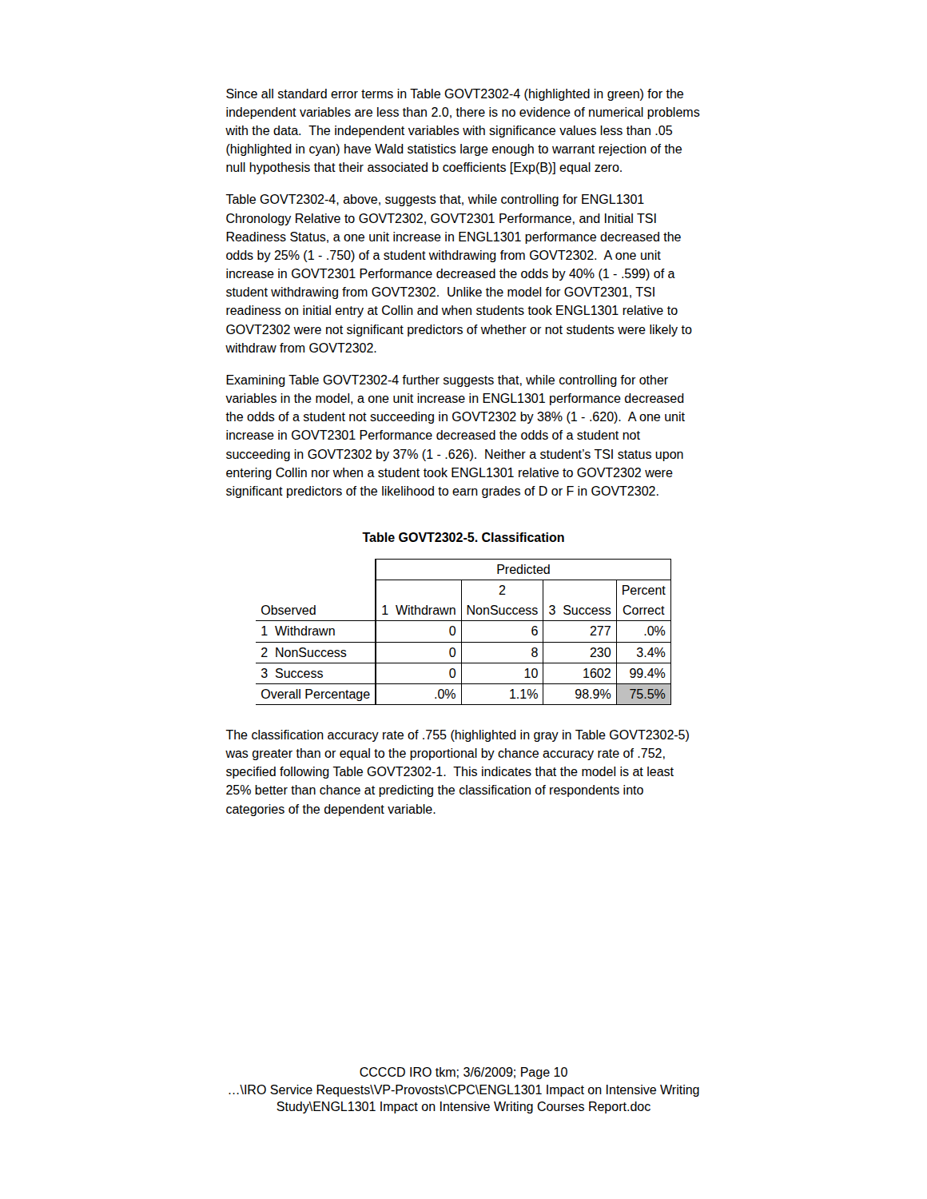Since all standard error terms in Table GOVT2302-4 (highlighted in green) for the independent variables are less than 2.0, there is no evidence of numerical problems with the data. The independent variables with significance values less than .05 (highlighted in cyan) have Wald statistics large enough to warrant rejection of the null hypothesis that their associated b coefficients [Exp(B)] equal zero.
Table GOVT2302-4, above, suggests that, while controlling for ENGL1301 Chronology Relative to GOVT2302, GOVT2301 Performance, and Initial TSI Readiness Status, a one unit increase in ENGL1301 performance decreased the odds by 25% (1 - .750) of a student withdrawing from GOVT2302. A one unit increase in GOVT2301 Performance decreased the odds by 40% (1 - .599) of a student withdrawing from GOVT2302. Unlike the model for GOVT2301, TSI readiness on initial entry at Collin and when students took ENGL1301 relative to GOVT2302 were not significant predictors of whether or not students were likely to withdraw from GOVT2302.
Examining Table GOVT2302-4 further suggests that, while controlling for other variables in the model, a one unit increase in ENGL1301 performance decreased the odds of a student not succeeding in GOVT2302 by 38% (1 - .620). A one unit increase in GOVT2301 Performance decreased the odds of a student not succeeding in GOVT2302 by 37% (1 - .626). Neither a student’s TSI status upon entering Collin nor when a student took ENGL1301 relative to GOVT2302 were significant predictors of the likelihood to earn grades of D or F in GOVT2302.
Table GOVT2302-5. Classification
| | Predicted |
| | | 2 | | Percent |
| Observed | 1 Withdrawn | NonSuccess | 3 Success | Correct |
| 1 Withdrawn | 0 | 6 | 277 | .0% |
| 2 NonSuccess | 0 | 8 | 230 | 3.4% |
| 3 Success | 0 | 10 | 1602 | 99.4% |
| Overall Percentage | .0% | 1.1% | 98.9% | 75.5% |
The classification accuracy rate of .755 (highlighted in gray in Table GOVT2302-5) was greater than or equal to the proportional by chance accuracy rate of .752, specified following Table GOVT2302-1. This indicates that the model is at least 25% better than chance at predicting the classification of respondents into categories of the dependent variable.
CCCCD IRO tkm; 3/6/2009; Page 10
…\IRO Service Requests\VP-Provosts\CPC\ENGL1301 Impact on Intensive Writing
Study\ENGL1301 Impact on Intensive Writing Courses Report.doc